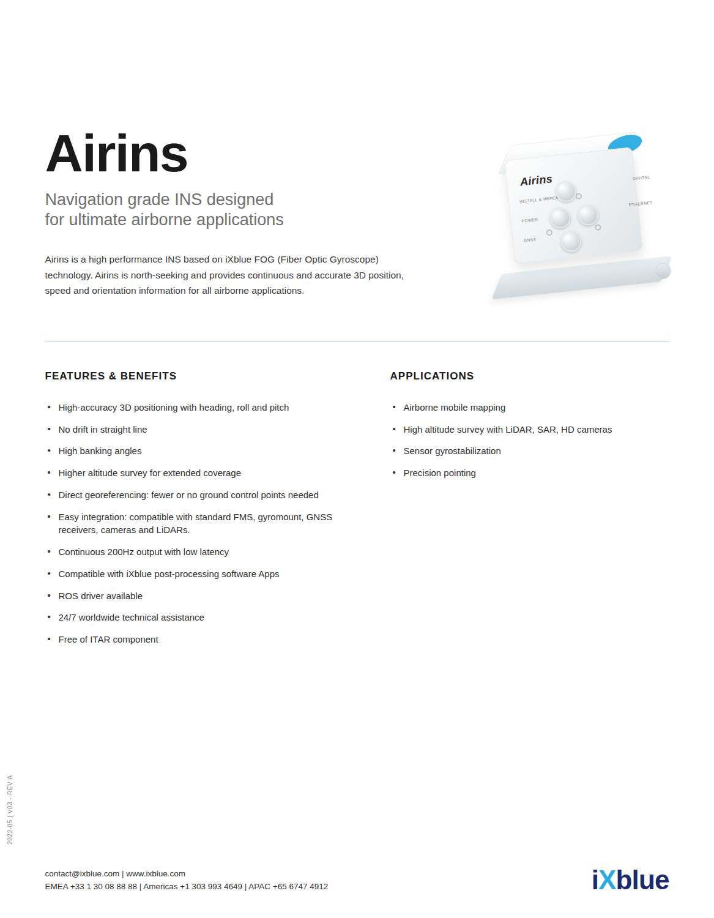2022-05 | V03 - REV A
Airins
Navigation grade INS designed
for ultimate airborne applications
Airins is a high performance INS based on iXblue FOG (Fiber Optic Gyroscope) technology. Airins is north-seeking and provides continuous and accurate 3D position, speed and orientation information for all airborne applications.
Airins
Digital
Install & Repeat
Power
Ethernet
GNSS
Features & Benefits
High-accuracy 3D positioning with heading, roll and pitch
No drift in straight line
High banking angles
Higher altitude survey for extended coverage
Direct georeferencing: fewer or no ground control points needed
Easy integration: compatible with standard FMS, gyromount, GNSS receivers, cameras and LiDARs.
Continuous 200Hz output with low latency
Compatible with iXblue post-processing software Apps
ROS driver available
24/7 worldwide technical assistance
Free of ITAR component
Applications
Airborne mobile mapping
High altitude survey with LiDAR, SAR, HD cameras
Sensor gyrostabilization
Precision pointing
contact@ixblue.com | www.ixblue.com
EMEA +33 1 30 08 88 88 | Americas +1 303 993 4649 | APAC +65 6747 4912
iXblue